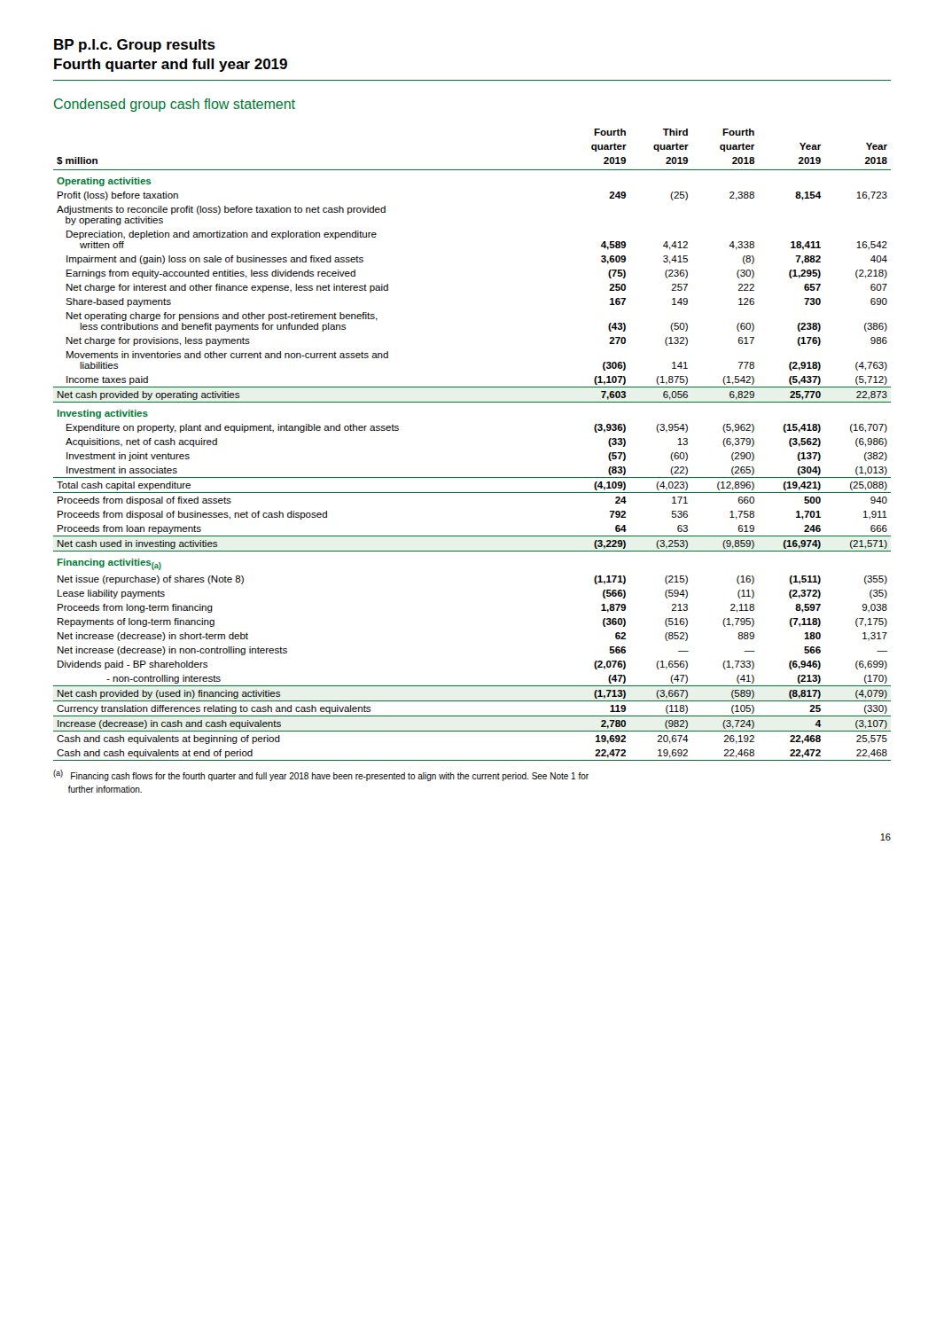BP p.l.c. Group results
Fourth quarter and full year 2019
Condensed group cash flow statement
| | Fourth | Third | Fourth | | |
| --- | --- | --- | --- | --- | --- |
| | quarter | quarter | quarter | Year | Year |
| $ million | 2019 | 2019 | 2018 | 2019 | 2018 |
| Operating activities |
| Profit (loss) before taxation | 249 | (25) | 2,388 | 8,154 | 16,723 |
| Adjustments to reconcile profit (loss) before taxation to net cash provided by operating activities | | | | | |
| Depreciation, depletion and amortization and exploration expenditure written off | 4,589 | 4,412 | 4,338 | 18,411 | 16,542 |
| Impairment and (gain) loss on sale of businesses and fixed assets | 3,609 | 3,415 | (8) | 7,882 | 404 |
| Earnings from equity-accounted entities, less dividends received | (75) | (236) | (30) | (1,295) | (2,218) |
| Net charge for interest and other finance expense, less net interest paid | 250 | 257 | 222 | 657 | 607 |
| Share-based payments | 167 | 149 | 126 | 730 | 690 |
| Net operating charge for pensions and other post-retirement benefits, less contributions and benefit payments for unfunded plans | (43) | (50) | (60) | (238) | (386) |
| Net charge for provisions, less payments | 270 | (132) | 617 | (176) | 986 |
| Movements in inventories and other current and non-current assets and liabilities | (306) | 141 | 778 | (2,918) | (4,763) |
| Income taxes paid | (1,107) | (1,875) | (1,542) | (5,437) | (5,712) |
| Net cash provided by operating activities | 7,603 | 6,056 | 6,829 | 25,770 | 22,873 |
| Investing activities |
| Expenditure on property, plant and equipment, intangible and other assets | (3,936) | (3,954) | (5,962) | (15,418) | (16,707) |
| Acquisitions, net of cash acquired | (33) | 13 | (6,379) | (3,562) | (6,986) |
| Investment in joint ventures | (57) | (60) | (290) | (137) | (382) |
| Investment in associates | (83) | (22) | (265) | (304) | (1,013) |
| Total cash capital expenditure | (4,109) | (4,023) | (12,896) | (19,421) | (25,088) |
| Proceeds from disposal of fixed assets | 24 | 171 | 660 | 500 | 940 |
| Proceeds from disposal of businesses, net of cash disposed | 792 | 536 | 1,758 | 1,701 | 1,911 |
| Proceeds from loan repayments | 64 | 63 | 619 | 246 | 666 |
| Net cash used in investing activities | (3,229) | (3,253) | (9,859) | (16,974) | (21,571) |
| Financing activities (a) |
| Net issue (repurchase) of shares (Note 8) | (1,171) | (215) | (16) | (1,511) | (355) |
| Lease liability payments | (566) | (594) | (11) | (2,372) | (35) |
| Proceeds from long-term financing | 1,879 | 213 | 2,118 | 8,597 | 9,038 |
| Repayments of long-term financing | (360) | (516) | (1,795) | (7,118) | (7,175) |
| Net increase (decrease) in short-term debt | 62 | (852) | 889 | 180 | 1,317 |
| Net increase (decrease) in non-controlling interests | 566 | — | — | 566 | — |
| Dividends paid - BP shareholders | (2,076) | (1,656) | (1,733) | (6,946) | (6,699) |
| - non-controlling interests | (47) | (47) | (41) | (213) | (170) |
| Net cash provided by (used in) financing activities | (1,713) | (3,667) | (589) | (8,817) | (4,079) |
| Currency translation differences relating to cash and cash equivalents | 119 | (118) | (105) | 25 | (330) |
| Increase (decrease) in cash and cash equivalents | 2,780 | (982) | (3,724) | 4 | (3,107) |
| Cash and cash equivalents at beginning of period | 19,692 | 20,674 | 26,192 | 22,468 | 25,575 |
| Cash and cash equivalents at end of period | 22,472 | 19,692 | 22,468 | 22,472 | 22,468 |
(a) Financing cash flows for the fourth quarter and full year 2018 have been re-presented to align with the current period. See Note 1 for
further information.
16